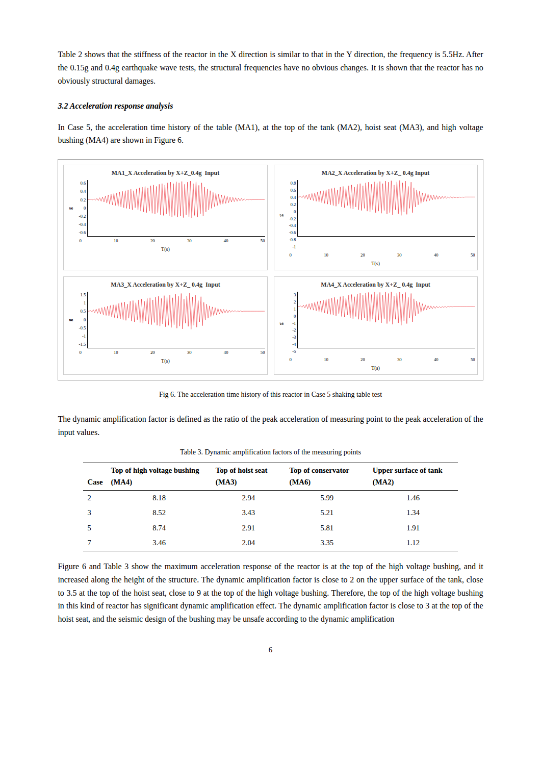Table 2 shows that the stiffness of the reactor in the X direction is similar to that in the Y direction, the frequency is 5.5Hz. After the 0.15g and 0.4g earthquake wave tests, the structural frequencies have no obvious changes. It is shown that the reactor has no obviously structural damages.
3.2 Acceleration response analysis
In Case 5, the acceleration time history of the table (MA1), at the top of the tank (MA2), hoist seat (MA3), and high voltage bushing (MA4) are shown in Figure 6.
MA1_X Acceleration by X+Z_0.4g Input
g
0.60.40.20-0.2-0.4-0.6
01020304050
T(s)
MA2_X Acceleration by X+Z_ 0.4g Input
g
0.80.60.40.20-0.2-0.4-0.6-0.8-1
01020304050
T(s)
MA3_X Acceleration by X+Z_ 0.4g Input
g
1.510.50-0.5-1-1.5
01020304050
T(s)
MA4_X Acceleration by X+Z_ 0.4g Input
g
3210-1-2-3-4-5
01020304050
T(s)
Fig 6. The acceleration time history of this reactor in Case 5 shaking table test
The dynamic amplification factor is defined as the ratio of the peak acceleration of measuring point to the peak acceleration of the input values.
Table 3. Dynamic amplification factors of the measuring points
| Case | Top of high voltage bushing (MA4) | Top of hoist seat (MA3) | Top of conservator (MA6) | Upper surface of tank (MA2) |
| --- | --- | --- | --- | --- |
| 2 | 8.18 | 2.94 | 5.99 | 1.46 |
| 3 | 8.52 | 3.43 | 5.21 | 1.34 |
| 5 | 8.74 | 2.91 | 5.81 | 1.91 |
| 7 | 3.46 | 2.04 | 3.35 | 1.12 |
Figure 6 and Table 3 show the maximum acceleration response of the reactor is at the top of the high voltage bushing, and it increased along the height of the structure. The dynamic amplification factor is close to 2 on the upper surface of the tank, close to 3.5 at the top of the hoist seat, close to 9 at the top of the high voltage bushing. Therefore, the top of the high voltage bushing in this kind of reactor has significant dynamic amplification effect. The dynamic amplification factor is close to 3 at the top of the hoist seat, and the seismic design of the bushing may be unsafe according to the dynamic amplification
6